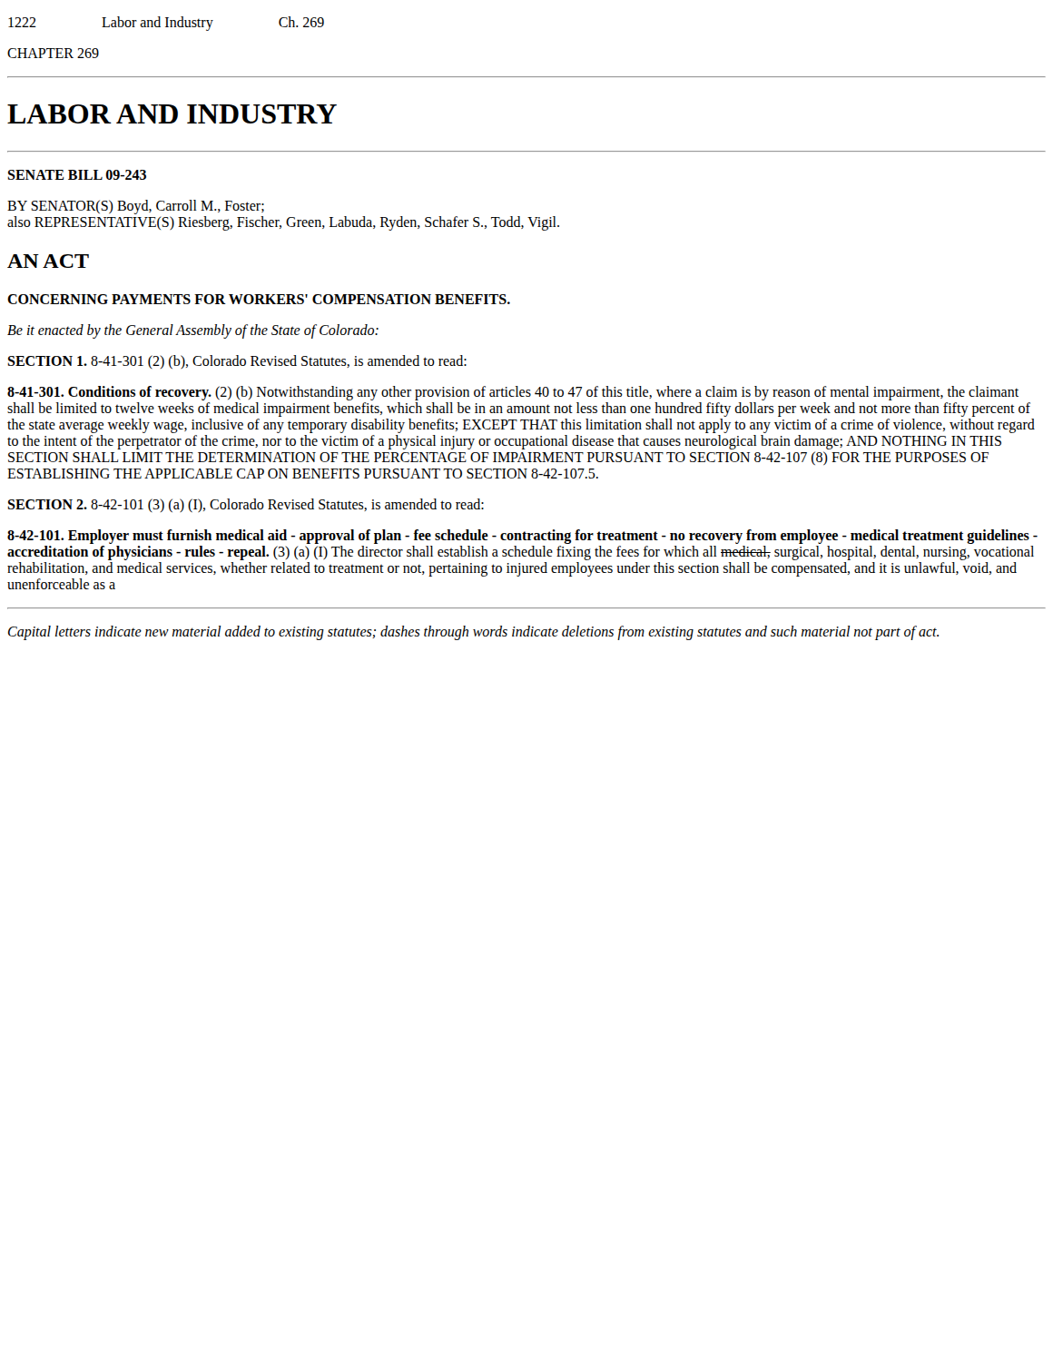1222 Labor and Industry Ch. 269
CHAPTER 269
LABOR AND INDUSTRY
SENATE BILL 09-243
BY SENATOR(S) Boyd, Carroll M., Foster;
also REPRESENTATIVE(S) Riesberg, Fischer, Green, Labuda, Ryden, Schafer S., Todd, Vigil.
AN ACT
CONCERNING PAYMENTS FOR WORKERS' COMPENSATION BENEFITS.
Be it enacted by the General Assembly of the State of Colorado:
SECTION 1. 8-41-301 (2) (b), Colorado Revised Statutes, is amended to read:
8-41-301. Conditions of recovery. (2) (b) Notwithstanding any other provision of articles 40 to 47 of this title, where a claim is by reason of mental impairment, the claimant shall be limited to twelve weeks of medical impairment benefits, which shall be in an amount not less than one hundred fifty dollars per week and not more than fifty percent of the state average weekly wage, inclusive of any temporary disability benefits; EXCEPT THAT this limitation shall not apply to any victim of a crime of violence, without regard to the intent of the perpetrator of the crime, nor to the victim of a physical injury or occupational disease that causes neurological brain damage; AND NOTHING IN THIS SECTION SHALL LIMIT THE DETERMINATION OF THE PERCENTAGE OF IMPAIRMENT PURSUANT TO SECTION 8-42-107 (8) FOR THE PURPOSES OF ESTABLISHING THE APPLICABLE CAP ON BENEFITS PURSUANT TO SECTION 8-42-107.5.
SECTION 2. 8-42-101 (3) (a) (I), Colorado Revised Statutes, is amended to read:
8-42-101. Employer must furnish medical aid - approval of plan - fee schedule - contracting for treatment - no recovery from employee - medical treatment guidelines - accreditation of physicians - rules - repeal. (3) (a) (I) The director shall establish a schedule fixing the fees for which all medical, surgical, hospital, dental, nursing, vocational rehabilitation, and medical services, whether related to treatment or not, pertaining to injured employees under this section shall be compensated, and it is unlawful, void, and unenforceable as a
Capital letters indicate new material added to existing statutes; dashes through words indicate deletions from existing statutes and such material not part of act.